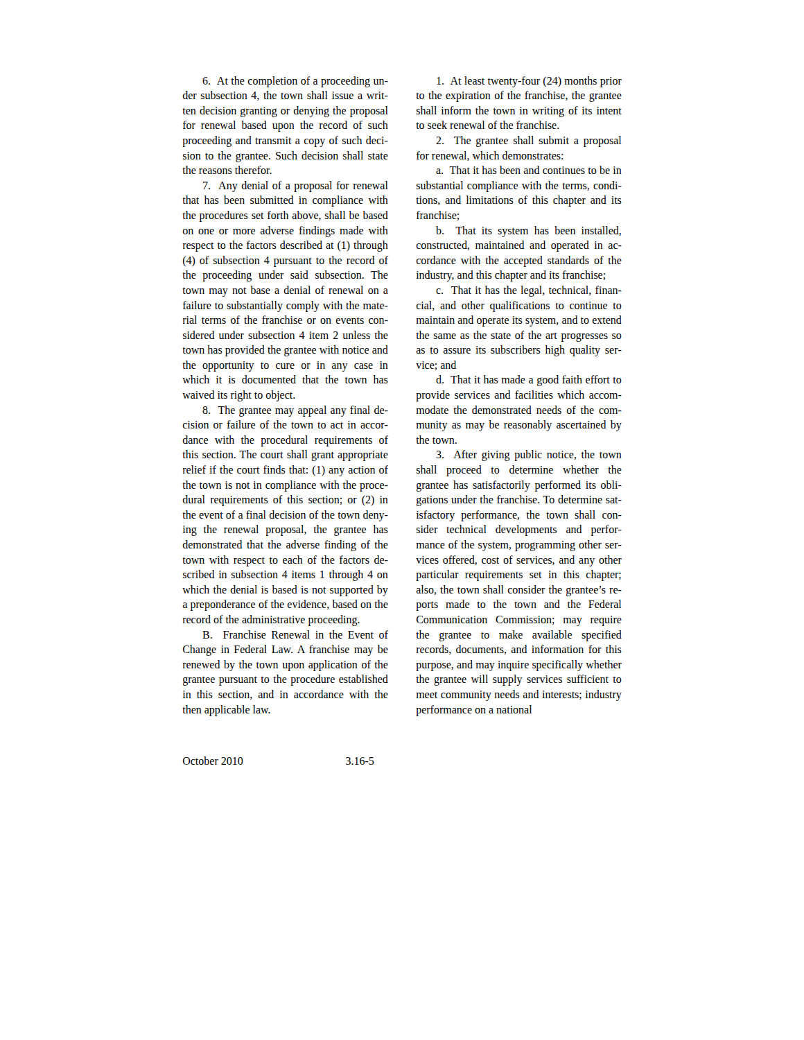6. At the completion of a proceeding under subsection 4, the town shall issue a written decision granting or denying the proposal for renewal based upon the record of such proceeding and transmit a copy of such decision to the grantee. Such decision shall state the reasons therefor.
7. Any denial of a proposal for renewal that has been submitted in compliance with the procedures set forth above, shall be based on one or more adverse findings made with respect to the factors described at (1) through (4) of subsection 4 pursuant to the record of the proceeding under said subsection. The town may not base a denial of renewal on a failure to substantially comply with the material terms of the franchise or on events considered under subsection 4 item 2 unless the town has provided the grantee with notice and the opportunity to cure or in any case in which it is documented that the town has waived its right to object.
8. The grantee may appeal any final decision or failure of the town to act in accordance with the procedural requirements of this section. The court shall grant appropriate relief if the court finds that: (1) any action of the town is not in compliance with the procedural requirements of this section; or (2) in the event of a final decision of the town denying the renewal proposal, the grantee has demonstrated that the adverse finding of the town with respect to each of the factors described in subsection 4 items 1 through 4 on which the denial is based is not supported by a preponderance of the evidence, based on the record of the administrative proceeding.
B. Franchise Renewal in the Event of Change in Federal Law. A franchise may be renewed by the town upon application of the grantee pursuant to the procedure established in this section, and in accordance with the then applicable law.
1. At least twenty-four (24) months prior to the expiration of the franchise, the grantee shall inform the town in writing of its intent to seek renewal of the franchise.
2. The grantee shall submit a proposal for renewal, which demonstrates:
a. That it has been and continues to be in substantial compliance with the terms, conditions, and limitations of this chapter and its franchise;
b. That its system has been installed, constructed, maintained and operated in accordance with the accepted standards of the industry, and this chapter and its franchise;
c. That it has the legal, technical, financial, and other qualifications to continue to maintain and operate its system, and to extend the same as the state of the art progresses so as to assure its subscribers high quality service; and
d. That it has made a good faith effort to provide services and facilities which accommodate the demonstrated needs of the community as may be reasonably ascertained by the town.
3. After giving public notice, the town shall proceed to determine whether the grantee has satisfactorily performed its obligations under the franchise. To determine satisfactory performance, the town shall consider technical developments and performance of the system, programming other services offered, cost of services, and any other particular requirements set in this chapter; also, the town shall consider the grantee’s reports made to the town and the Federal Communication Commission; may require the grantee to make available specified records, documents, and information for this purpose, and may inquire specifically whether the grantee will supply services sufficient to meet community needs and interests; industry performance on a national
October 2010 3.16-5